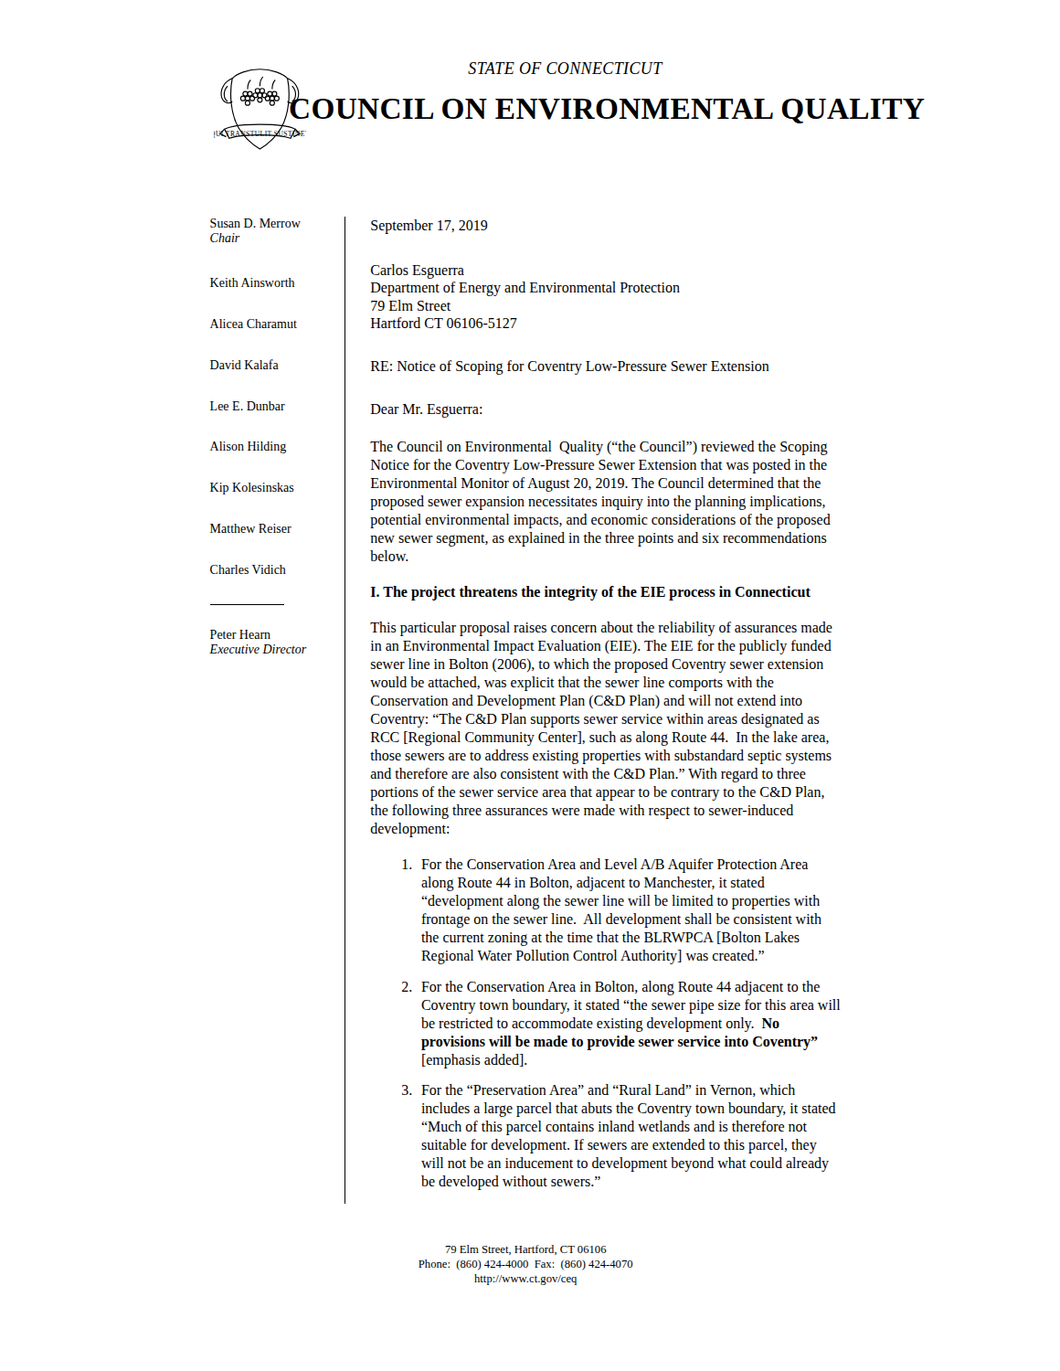QUI TRANSTULIT SUSTINET
STATE OF CONNECTICUT
COUNCIL ON ENVIRONMENTAL QUALITY
Susan D. Merrow
Chair
Keith Ainsworth
Alicea Charamut
David Kalafa
Lee E. Dunbar
Alison Hilding
Kip Kolesinskas
Matthew Reiser
Charles Vidich
Peter Hearn
Executive Director
September 17, 2019
Carlos Esguerra
Department of Energy and Environmental Protection
79 Elm Street
Hartford CT 06106-5127
RE: Notice of Scoping for Coventry Low-Pressure Sewer Extension
Dear Mr. Esguerra:
The Council on Environmental Quality (“the Council”) reviewed the Scoping Notice for the Coventry Low-Pressure Sewer Extension that was posted in the Environmental Monitor of August 20, 2019. The Council determined that the proposed sewer expansion necessitates inquiry into the planning implications, potential environmental impacts, and economic considerations of the proposed new sewer segment, as explained in the three points and six recommendations below.
I. The project threatens the integrity of the EIE process in Connecticut
This particular proposal raises concern about the reliability of assurances made in an Environmental Impact Evaluation (EIE). The EIE for the publicly funded sewer line in Bolton (2006), to which the proposed Coventry sewer extension would be attached, was explicit that the sewer line comports with the Conservation and Development Plan (C&D Plan) and will not extend into Coventry: “The C&D Plan supports sewer service within areas designated as RCC [Regional Community Center], such as along Route 44. In the lake area, those sewers are to address existing properties with substandard septic systems and therefore are also consistent with the C&D Plan.” With regard to three portions of the sewer service area that appear to be contrary to the C&D Plan, the following three assurances were made with respect to sewer-induced development:
For the Conservation Area and Level A/B Aquifer Protection Area along Route 44 in Bolton, adjacent to Manchester, it stated “development along the sewer line will be limited to properties with frontage on the sewer line. All development shall be consistent with the current zoning at the time that the BLRWPCA [Bolton Lakes Regional Water Pollution Control Authority] was created.”
For the Conservation Area in Bolton, along Route 44 adjacent to the Coventry town boundary, it stated “the sewer pipe size for this area will be restricted to accommodate existing development only. No provisions will be made to provide sewer service into Coventry” [emphasis added].
For the “Preservation Area” and “Rural Land” in Vernon, which includes a large parcel that abuts the Coventry town boundary, it stated “Much of this parcel contains inland wetlands and is therefore not suitable for development. If sewers are extended to this parcel, they will not be an inducement to development beyond what could already be developed without sewers.”
79 Elm Street, Hartford, CT 06106
Phone: (860) 424-4000 Fax: (860) 424-4070
http://www.ct.gov/ceq